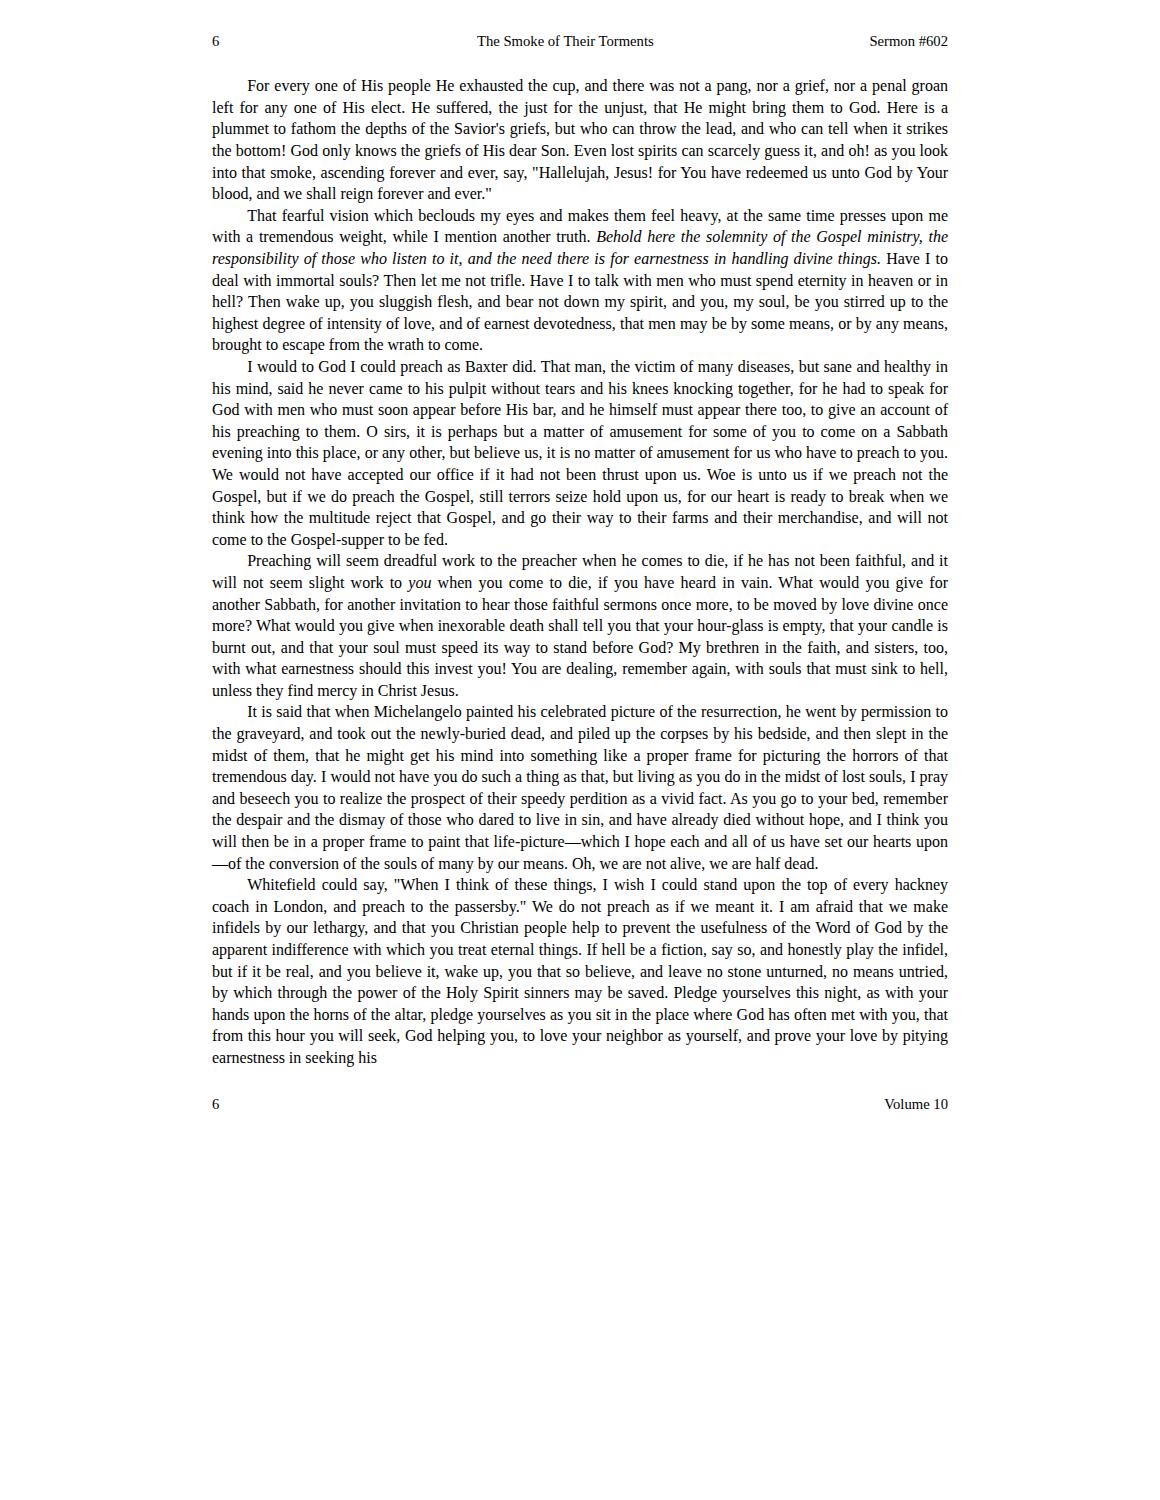6 The Smoke of Their Torments Sermon #602
For every one of His people He exhausted the cup, and there was not a pang, nor a grief, nor a penal groan left for any one of His elect. He suffered, the just for the unjust, that He might bring them to God. Here is a plummet to fathom the depths of the Savior's griefs, but who can throw the lead, and who can tell when it strikes the bottom! God only knows the griefs of His dear Son. Even lost spirits can scarcely guess it, and oh! as you look into that smoke, ascending forever and ever, say, "Hallelujah, Jesus! for You have redeemed us unto God by Your blood, and we shall reign forever and ever."
That fearful vision which beclouds my eyes and makes them feel heavy, at the same time presses upon me with a tremendous weight, while I mention another truth. Behold here the solemnity of the Gospel ministry, the responsibility of those who listen to it, and the need there is for earnestness in handling divine things. Have I to deal with immortal souls? Then let me not trifle. Have I to talk with men who must spend eternity in heaven or in hell? Then wake up, you sluggish flesh, and bear not down my spirit, and you, my soul, be you stirred up to the highest degree of intensity of love, and of earnest devotedness, that men may be by some means, or by any means, brought to escape from the wrath to come.
I would to God I could preach as Baxter did. That man, the victim of many diseases, but sane and healthy in his mind, said he never came to his pulpit without tears and his knees knocking together, for he had to speak for God with men who must soon appear before His bar, and he himself must appear there too, to give an account of his preaching to them. O sirs, it is perhaps but a matter of amusement for some of you to come on a Sabbath evening into this place, or any other, but believe us, it is no matter of amusement for us who have to preach to you. We would not have accepted our office if it had not been thrust upon us. Woe is unto us if we preach not the Gospel, but if we do preach the Gospel, still terrors seize hold upon us, for our heart is ready to break when we think how the multitude reject that Gospel, and go their way to their farms and their merchandise, and will not come to the Gospel-supper to be fed.
Preaching will seem dreadful work to the preacher when he comes to die, if he has not been faithful, and it will not seem slight work to you when you come to die, if you have heard in vain. What would you give for another Sabbath, for another invitation to hear those faithful sermons once more, to be moved by love divine once more? What would you give when inexorable death shall tell you that your hour-glass is empty, that your candle is burnt out, and that your soul must speed its way to stand before God? My brethren in the faith, and sisters, too, with what earnestness should this invest you! You are dealing, remember again, with souls that must sink to hell, unless they find mercy in Christ Jesus.
It is said that when Michelangelo painted his celebrated picture of the resurrection, he went by permission to the graveyard, and took out the newly-buried dead, and piled up the corpses by his bedside, and then slept in the midst of them, that he might get his mind into something like a proper frame for picturing the horrors of that tremendous day. I would not have you do such a thing as that, but living as you do in the midst of lost souls, I pray and beseech you to realize the prospect of their speedy perdition as a vivid fact. As you go to your bed, remember the despair and the dismay of those who dared to live in sin, and have already died without hope, and I think you will then be in a proper frame to paint that life-picture—which I hope each and all of us have set our hearts upon—of the conversion of the souls of many by our means. Oh, we are not alive, we are half dead.
Whitefield could say, "When I think of these things, I wish I could stand upon the top of every hackney coach in London, and preach to the passersby." We do not preach as if we meant it. I am afraid that we make infidels by our lethargy, and that you Christian people help to prevent the usefulness of the Word of God by the apparent indifference with which you treat eternal things. If hell be a fiction, say so, and honestly play the infidel, but if it be real, and you believe it, wake up, you that so believe, and leave no stone unturned, no means untried, by which through the power of the Holy Spirit sinners may be saved. Pledge yourselves this night, as with your hands upon the horns of the altar, pledge yourselves as you sit in the place where God has often met with you, that from this hour you will seek, God helping you, to love your neighbor as yourself, and prove your love by pitying earnestness in seeking his
6 Volume 10